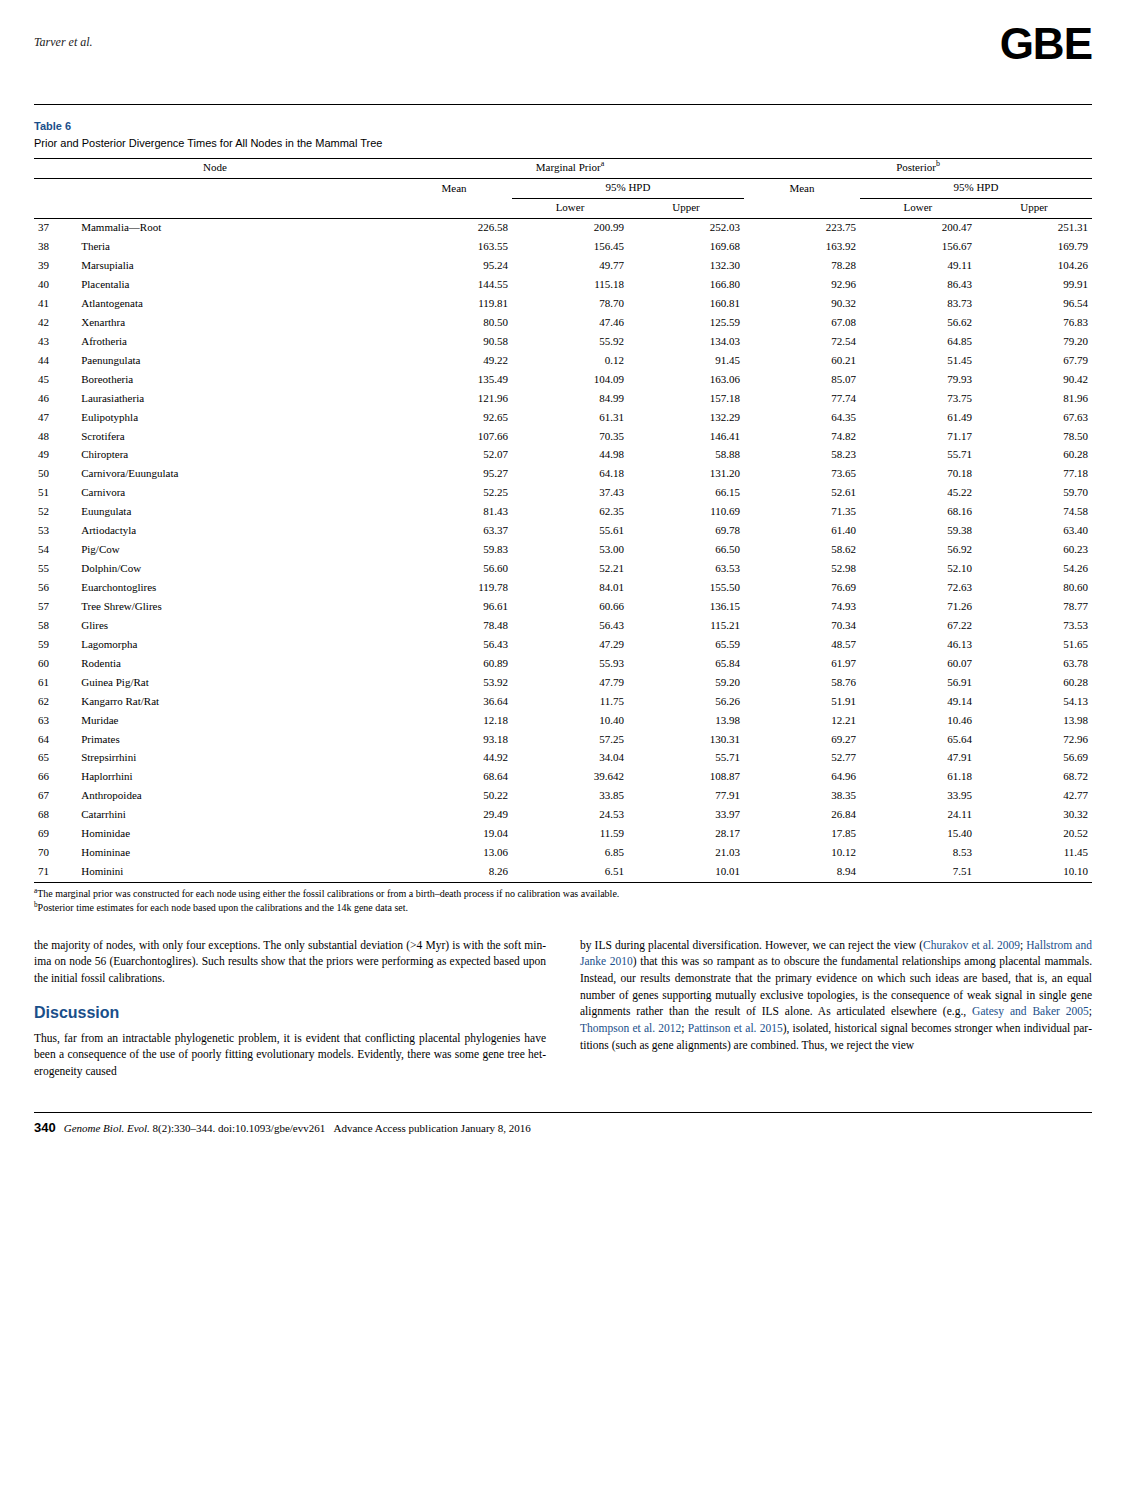Tarver et al.
GBE
Table 6 Prior and Posterior Divergence Times for All Nodes in the Mammal Tree
| Node | Marginal Prior a | Posterior b |
| --- | --- | --- |
| | | Mean | 95% HPD | Mean | 95% HPD |
| | | | Lower | Upper | | Lower | Upper |
| 37 | Mammalia—Root | 226.58 | 200.99 | 252.03 | 223.75 | 200.47 | 251.31 |
| 38 | Theria | 163.55 | 156.45 | 169.68 | 163.92 | 156.67 | 169.79 |
| 39 | Marsupialia | 95.24 | 49.77 | 132.30 | 78.28 | 49.11 | 104.26 |
| 40 | Placentalia | 144.55 | 115.18 | 166.80 | 92.96 | 86.43 | 99.91 |
| 41 | Atlantogenata | 119.81 | 78.70 | 160.81 | 90.32 | 83.73 | 96.54 |
| 42 | Xenarthra | 80.50 | 47.46 | 125.59 | 67.08 | 56.62 | 76.83 |
| 43 | Afrotheria | 90.58 | 55.92 | 134.03 | 72.54 | 64.85 | 79.20 |
| 44 | Paenungulata | 49.22 | 0.12 | 91.45 | 60.21 | 51.45 | 67.79 |
| 45 | Boreotheria | 135.49 | 104.09 | 163.06 | 85.07 | 79.93 | 90.42 |
| 46 | Laurasiatheria | 121.96 | 84.99 | 157.18 | 77.74 | 73.75 | 81.96 |
| 47 | Eulipotyphla | 92.65 | 61.31 | 132.29 | 64.35 | 61.49 | 67.63 |
| 48 | Scrotifera | 107.66 | 70.35 | 146.41 | 74.82 | 71.17 | 78.50 |
| 49 | Chiroptera | 52.07 | 44.98 | 58.88 | 58.23 | 55.71 | 60.28 |
| 50 | Carnivora/Euungulata | 95.27 | 64.18 | 131.20 | 73.65 | 70.18 | 77.18 |
| 51 | Carnivora | 52.25 | 37.43 | 66.15 | 52.61 | 45.22 | 59.70 |
| 52 | Euungulata | 81.43 | 62.35 | 110.69 | 71.35 | 68.16 | 74.58 |
| 53 | Artiodactyla | 63.37 | 55.61 | 69.78 | 61.40 | 59.38 | 63.40 |
| 54 | Pig/Cow | 59.83 | 53.00 | 66.50 | 58.62 | 56.92 | 60.23 |
| 55 | Dolphin/Cow | 56.60 | 52.21 | 63.53 | 52.98 | 52.10 | 54.26 |
| 56 | Euarchontoglires | 119.78 | 84.01 | 155.50 | 76.69 | 72.63 | 80.60 |
| 57 | Tree Shrew/Glires | 96.61 | 60.66 | 136.15 | 74.93 | 71.26 | 78.77 |
| 58 | Glires | 78.48 | 56.43 | 115.21 | 70.34 | 67.22 | 73.53 |
| 59 | Lagomorpha | 56.43 | 47.29 | 65.59 | 48.57 | 46.13 | 51.65 |
| 60 | Rodentia | 60.89 | 55.93 | 65.84 | 61.97 | 60.07 | 63.78 |
| 61 | Guinea Pig/Rat | 53.92 | 47.79 | 59.20 | 58.76 | 56.91 | 60.28 |
| 62 | Kangarro Rat/Rat | 36.64 | 11.75 | 56.26 | 51.91 | 49.14 | 54.13 |
| 63 | Muridae | 12.18 | 10.40 | 13.98 | 12.21 | 10.46 | 13.98 |
| 64 | Primates | 93.18 | 57.25 | 130.31 | 69.27 | 65.64 | 72.96 |
| 65 | Strepsirrhini | 44.92 | 34.04 | 55.71 | 52.77 | 47.91 | 56.69 |
| 66 | Haplorrhini | 68.64 | 39.642 | 108.87 | 64.96 | 61.18 | 68.72 |
| 67 | Anthropoidea | 50.22 | 33.85 | 77.91 | 38.35 | 33.95 | 42.77 |
| 68 | Catarrhini | 29.49 | 24.53 | 33.97 | 26.84 | 24.11 | 30.32 |
| 69 | Hominidae | 19.04 | 11.59 | 28.17 | 17.85 | 15.40 | 20.52 |
| 70 | Homininae | 13.06 | 6.85 | 21.03 | 10.12 | 8.53 | 11.45 |
| 71 | Hominini | 8.26 | 6.51 | 10.01 | 8.94 | 7.51 | 10.10 |
aThe marginal prior was constructed for each node using either the fossil calibrations or from a birth–death process if no calibration was available.
bPosterior time estimates for each node based upon the calibrations and the 14k gene data set.
the majority of nodes, with only four exceptions. The only substantial deviation (>4 Myr) is with the soft minima on node 56 (Euarchontoglires). Such results show that the priors were performing as expected based upon the initial fossil calibrations.
Discussion
Thus, far from an intractable phylogenetic problem, it is evident that conflicting placental phylogenies have been a consequence of the use of poorly fitting evolutionary models. Evidently, there was some gene tree heterogeneity caused
by ILS during placental diversification. However, we can reject the view (Churakov et al. 2009; Hallstrom and Janke 2010) that this was so rampant as to obscure the fundamental relationships among placental mammals. Instead, our results demonstrate that the primary evidence on which such ideas are based, that is, an equal number of genes supporting mutually exclusive topologies, is the consequence of weak signal in single gene alignments rather than the result of ILS alone. As articulated elsewhere (e.g., Gatesy and Baker 2005; Thompson et al. 2012; Pattinson et al. 2015), isolated, historical signal becomes stronger when individual partitions (such as gene alignments) are combined. Thus, we reject the view
340 Genome Biol. Evol. 8(2):330–344. doi:10.1093/gbe/evv261 Advance Access publication January 8, 2016